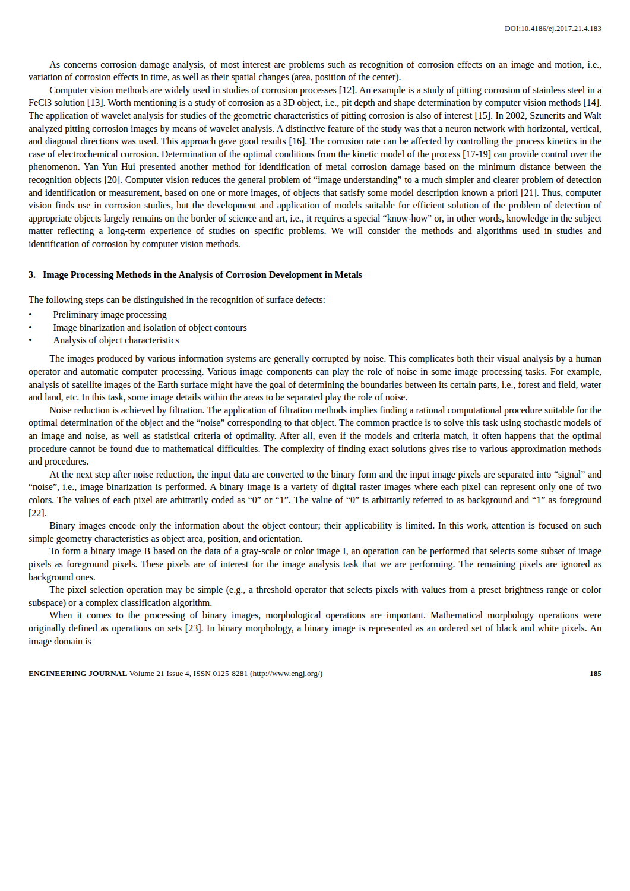DOI:10.4186/ej.2017.21.4.183
As concerns corrosion damage analysis, of most interest are problems such as recognition of corrosion effects on an image and motion, i.e., variation of corrosion effects in time, as well as their spatial changes (area, position of the center).
Computer vision methods are widely used in studies of corrosion processes [12]. An example is a study of pitting corrosion of stainless steel in a FeCl3 solution [13]. Worth mentioning is a study of corrosion as a 3D object, i.e., pit depth and shape determination by computer vision methods [14]. The application of wavelet analysis for studies of the geometric characteristics of pitting corrosion is also of interest [15]. In 2002, Szunerits and Walt analyzed pitting corrosion images by means of wavelet analysis. A distinctive feature of the study was that a neuron network with horizontal, vertical, and diagonal directions was used. This approach gave good results [16]. The corrosion rate can be affected by controlling the process kinetics in the case of electrochemical corrosion. Determination of the optimal conditions from the kinetic model of the process [17-19] can provide control over the phenomenon. Yan Yun Hui presented another method for identification of metal corrosion damage based on the minimum distance between the recognition objects [20]. Computer vision reduces the general problem of “image understanding” to a much simpler and clearer problem of detection and identification or measurement, based on one or more images, of objects that satisfy some model description known a priori [21]. Thus, computer vision finds use in corrosion studies, but the development and application of models suitable for efficient solution of the problem of detection of appropriate objects largely remains on the border of science and art, i.e., it requires a special “know-how” or, in other words, knowledge in the subject matter reflecting a long-term experience of studies on specific problems. We will consider the methods and algorithms used in studies and identification of corrosion by computer vision methods.
3. Image Processing Methods in the Analysis of Corrosion Development in Metals
The following steps can be distinguished in the recognition of surface defects:
•Preliminary image processing
•Image binarization and isolation of object contours
•Analysis of object characteristics
The images produced by various information systems are generally corrupted by noise. This complicates both their visual analysis by a human operator and automatic computer processing. Various image components can play the role of noise in some image processing tasks. For example, analysis of satellite images of the Earth surface might have the goal of determining the boundaries between its certain parts, i.e., forest and field, water and land, etc. In this task, some image details within the areas to be separated play the role of noise.
Noise reduction is achieved by filtration. The application of filtration methods implies finding a rational computational procedure suitable for the optimal determination of the object and the “noise” corresponding to that object. The common practice is to solve this task using stochastic models of an image and noise, as well as statistical criteria of optimality. After all, even if the models and criteria match, it often happens that the optimal procedure cannot be found due to mathematical difficulties. The complexity of finding exact solutions gives rise to various approximation methods and procedures.
At the next step after noise reduction, the input data are converted to the binary form and the input image pixels are separated into “signal” and “noise”, i.e., image binarization is performed. A binary image is a variety of digital raster images where each pixel can represent only one of two colors. The values of each pixel are arbitrarily coded as “0” or “1”. The value of “0” is arbitrarily referred to as background and “1” as foreground [22].
Binary images encode only the information about the object contour; their applicability is limited. In this work, attention is focused on such simple geometry characteristics as object area, position, and orientation.
To form a binary image B based on the data of a gray-scale or color image I, an operation can be performed that selects some subset of image pixels as foreground pixels. These pixels are of interest for the image analysis task that we are performing. The remaining pixels are ignored as background ones.
The pixel selection operation may be simple (e.g., a threshold operator that selects pixels with values from a preset brightness range or color subspace) or a complex classification algorithm.
When it comes to the processing of binary images, morphological operations are important. Mathematical morphology operations were originally defined as operations on sets [23]. In binary morphology, a binary image is represented as an ordered set of black and white pixels. An image domain is
ENGINEERING JOURNAL Volume 21 Issue 4, ISSN 0125-8281 (http://www.engj.org/)
185